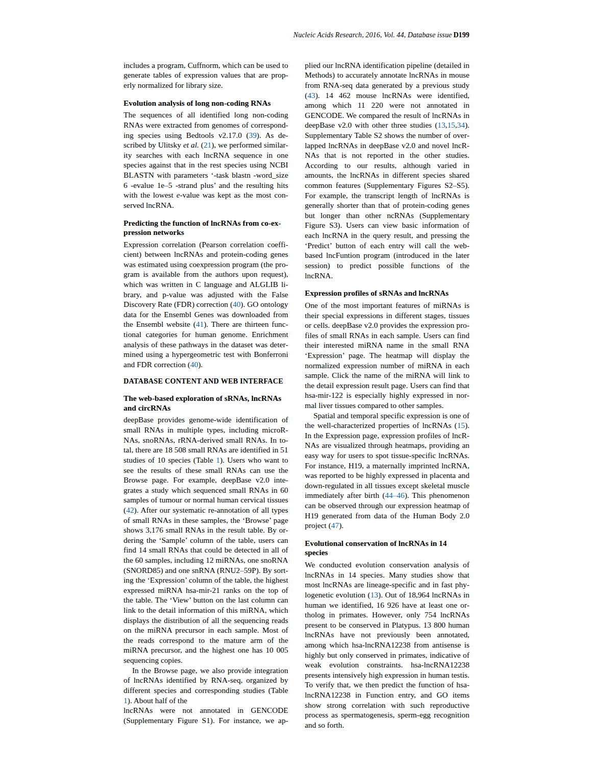Nucleic Acids Research, 2016, Vol. 44, Database issueD199
includes a program, Cuffnorm, which can be used to generate tables of expression values that are properly normalized for library size.
Evolution analysis of long non-coding RNAs
The sequences of all identified long non-coding RNAs were extracted from genomes of corresponding species using Bedtools v2.17.0 (39). As described by Ulitsky et al. (21), we performed similarity searches with each lncRNA sequence in one species against that in the rest species using NCBI BLASTN with parameters ‘-task blastn -word_size 6 -evalue 1e–5 -strand plus’ and the resulting hits with the lowest e-value was kept as the most conserved lncRNA.
Predicting the function of lncRNAs from co-expression networks
Expression correlation (Pearson correlation coefficient) between lncRNAs and protein-coding genes was estimated using coexpression program (the program is available from the authors upon request), which was written in C language and ALGLIB library, and p-value was adjusted with the False Discovery Rate (FDR) correction (40). GO ontology data for the Ensembl Genes was downloaded from the Ensembl website (41). There are thirteen functional categories for human genome. Enrichment analysis of these pathways in the dataset was determined using a hypergeometric test with Bonferroni and FDR correction (40).
DATABASE CONTENT AND WEB INTERFACE
The web-based exploration of sRNAs, lncRNAs and circRNAs
deepBase provides genome-wide identification of small RNAs in multiple types, including microRNAs, snoRNAs, rRNA-derived small RNAs. In total, there are 18 508 small RNAs are identified in 51 studies of 10 species (Table 1). Users who want to see the results of these small RNAs can use the Browse page. For example, deepBase v2.0 integrates a study which sequenced small RNAs in 60 samples of tumour or normal human cervical tissues (42). After our systematic re-annotation of all types of small RNAs in these samples, the ‘Browse’ page shows 3,176 small RNAs in the result table. By ordering the ‘Sample’ column of the table, users can find 14 small RNAs that could be detected in all of the 60 samples, including 12 miRNAs, one snoRNA (SNORD85) and one snRNA (RNU2–59P). By sorting the ‘Expression’ column of the table, the highest expressed miRNA hsa-mir-21 ranks on the top of the table. The ‘View’ button on the last column can link to the detail information of this miRNA, which displays the distribution of all the sequencing reads on the miRNA precursor in each sample. Most of the reads correspond to the mature arm of the miRNA precursor, and the highest one has 10 005 sequencing copies.
In the Browse page, we also provide integration of lncRNAs identified by RNA-seq, organized by different species and corresponding studies (Table 1). About half of the
lncRNAs were not annotated in GENCODE (Supplementary Figure S1). For instance, we applied our lncRNA identification pipeline (detailed in Methods) to accurately annotate lncRNAs in mouse from RNA-seq data generated by a previous study (43). 14 462 mouse lncRNAs were identified, among which 11 220 were not annotated in GENCODE. We compared the result of lncRNAs in deepBase v2.0 with other three studies (13,15,34). Supplementary Table S2 shows the number of overlapped lncRNAs in deepBase v2.0 and novel lncRNAs that is not reported in the other studies. According to our results, although varied in amounts, the lncRNAs in different species shared common features (Supplementary Figures S2–S5). For example, the transcript length of lncRNAs is generally shorter than that of protein-coding genes but longer than other ncRNAs (Supplementary Figure S3). Users can view basic information of each lncRNA in the query result, and pressing the ‘Predict’ button of each entry will call the web-based lncFuntion program (introduced in the later session) to predict possible functions of the lncRNA.
Expression profiles of sRNAs and lncRNAs
One of the most important features of miRNAs is their special expressions in different stages, tissues or cells. deepBase v2.0 provides the expression profiles of small RNAs in each sample. Users can find their interested miRNA name in the small RNA ‘Expression’ page. The heatmap will display the normalized expression number of miRNA in each sample. Click the name of the miRNA will link to the detail expression result page. Users can find that hsa-mir-122 is especially highly expressed in normal liver tissues compared to other samples.
Spatial and temporal specific expression is one of the well-characterized properties of lncRNAs (15). In the Expression page, expression profiles of lncRNAs are visualized through heatmaps, providing an easy way for users to spot tissue-specific lncRNAs. For instance, H19, a maternally imprinted lncRNA, was reported to be highly expressed in placenta and down-regulated in all tissues except skeletal muscle immediately after birth (44–46). This phenomenon can be observed through our expression heatmap of H19 generated from data of the Human Body 2.0 project (47).
Evolutional conservation of lncRNAs in 14 species
We conducted evolution conservation analysis of lncRNAs in 14 species. Many studies show that most lncRNAs are lineage-specific and in fast phylogenetic evolution (13). Out of 18,964 lncRNAs in human we identified, 16 926 have at least one ortholog in primates. However, only 754 lncRNAs present to be conserved in Platypus. 13 800 human lncRNAs have not previously been annotated, among which hsa-lncRNA12238 from antisense is highly but only conserved in primates, indicative of weak evolution constraints. hsa-lncRNA12238 presents intensively high expression in human testis. To verify that, we then predict the function of hsa-lncRNA12238 in Function entry, and GO items show strong correlation with such reproductive process as spermatogenesis, sperm-egg recognition and so forth.